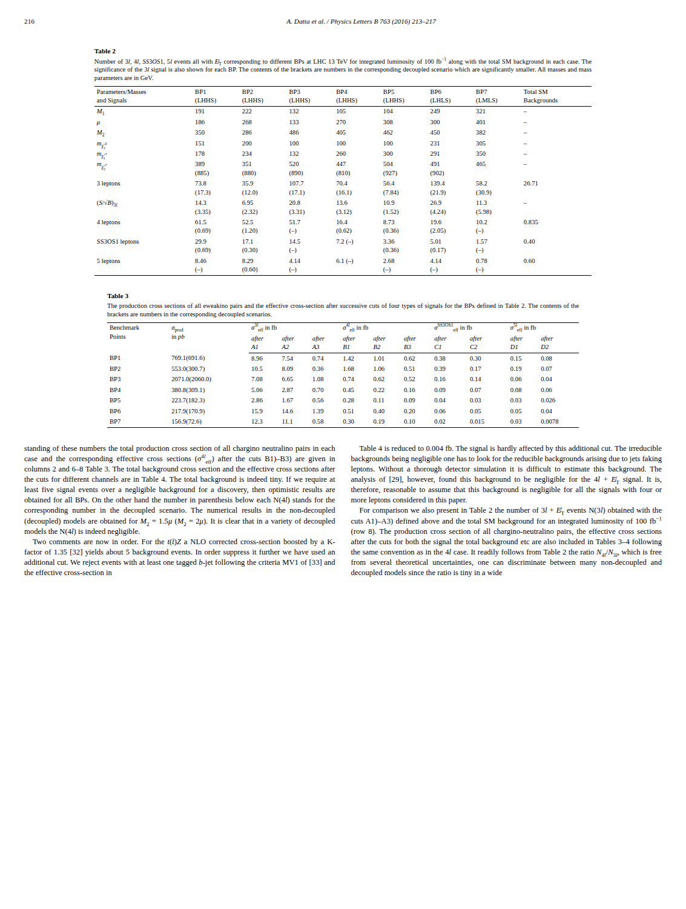216
A. Datta et al. / Physics Letters B 763 (2016) 213–217
Table 2
Number of 3l, 4l, SS3OS1, 5l events all with E̸T corresponding to different BPs at LHC 13 TeV for integrated luminosity of 100 fb−1 along with the total SM background in each case. The significance of the 3l signal is also shown for each BP. The contents of the brackets are numbers in the corresponding decoupled scenario which are significantly smaller. All masses and mass parameters are in GeV.
| Parameters/Masses and Signals | BP1 (LHHS) | BP2 (LHHS) | BP3 (LHHS) | BP4 (LHHS) | BP5 (LHHS) | BP6 (LHLS) | BP7 (LMLS) | Total SM Backgrounds |
| --- | --- | --- | --- | --- | --- | --- | --- | --- |
| M 1 | 191 | 222 | 132 | 105 | 104 | 249 | 321 | – |
| μ | 186 | 268 | 133 | 270 | 308 | 300 | 401 | – |
| M 2 | 350 | 286 | 486 | 405 | 462 | 450 | 382 | – |
| m χ̃ 1 0 | 151 | 200 | 100 | 100 | 100 | 231 | 305 | – |
| m χ̃ 1 ± | 178 | 234 | 132 | 260 | 300 | 291 | 350 | – |
| m χ̃ 2 ± | 389 (885) | 351 (880) | 520 (890) | 447 (810) | 504 (927) | 491 (902) | 465 | – |
| 3 leptons | 73.8 (17.3) | 35.9 (12.0) | 107.7 (17.1) | 70.4 (16.1) | 56.4 (7.84) | 139.4 (21.9) | 58.2 (30.9) | 26.71 |
| ( S /√ B ) 3 l | 14.3 (3.35) | 6.95 (2.32) | 20.8 (3.31) | 13.6 (3.12) | 10.9 (1.52) | 26.9 (4.24) | 11.3 (5.98) | – |
| 4 leptons | 61.5 (0.69) | 52.5 (1.20) | 51.7 (–) | 16.4 (0.62) | 8.73 (0.36) | 19.6 (2.05) | 10.2 (–) | 0.835 |
| SS3OS1 leptons | 29.9 (0.69) | 17.1 (0.30) | 14.5 (–) | 7.2 (–) | 3.36 (0.36) | 5.01 (0.17) | 1.57 (–) | 0.40 |
| 5 leptons | 8.46 (–) | 8.29 (0.60) | 4.14 (–) | 6.1 (–) | 2.68 (–) | 4.14 (–) | 0.78 (–) | 0.60 |
Table 3
The production cross sections of all eweakino pairs and the effective cross-section after successive cuts of four types of signals for the BPs defined in Table 2. The contents of the brackets are numbers in the corresponding decoupled scenarios.
| Benchmark Points | σ prod in pb | σ 3 l eff in fb | σ 4 l eff in fb | σ SS3OS1 eff in fb | σ 5 l eff in fb |
| --- | --- | --- | --- | --- | --- |
| after A1 | after A2 | after A3 | after B1 | after B2 | after B3 | after C1 | after C2 | after D1 | after D2 |
| BP1 | 769.1 (691.6) | 8.96 | 7.54 | 0.74 | 1.42 | 1.01 | 0.62 | 0.38 | 0.30 | 0.15 | 0.08 |
| BP2 | 553.0 (300.7) | 10.5 | 8.09 | 0.36 | 1.68 | 1.06 | 0.51 | 0.39 | 0.17 | 0.19 | 0.07 |
| BP3 | 2071.0 (2060.0) | 7.08 | 6.65 | 1.08 | 0.74 | 0.62 | 0.52 | 0.16 | 0.14 | 0.06 | 0.04 |
| BP4 | 380.8 (309.1) | 5.06 | 2.87 | 0.70 | 0.45 | 0.22 | 0.16 | 0.09 | 0.07 | 0.08 | 0.06 |
| BP5 | 223.7 (182.3) | 2.86 | 1.67 | 0.56 | 0.28 | 0.11 | 0.09 | 0.04 | 0.03 | 0.03 | 0.026 |
| BP6 | 217.9 (170.9) | 15.9 | 14.6 | 1.39 | 0.51 | 0.40 | 0.20 | 0.06 | 0.05 | 0.05 | 0.04 |
| BP7 | 156.9 (72.6) | 12.3 | 11.1 | 0.58 | 0.30 | 0.19 | 0.10 | 0.02 | 0.015 | 0.03 | 0.0078 |
standing of these numbers the total production cross section of all chargino neutralino pairs in each case and the corresponding effective cross sections (σ4leff) after the cuts B1)–B3) are given in columns 2 and 6–8 Table 3. The total background cross section and the effective cross sections after the cuts for different channels are in Table 4. The total background is indeed tiny. If we require at least five signal events over a negligible background for a discovery, then optimistic results are obtained for all BPs. On the other hand the number in parenthesis below each N(4l) stands for the corresponding number in the decoupled scenario. The numerical results in the non-decoupled (decoupled) models are obtained for M2 = 1.5μ (M2 = 2μ). It is clear that in a variety of decoupled models the N(4l) is indeed negligible.
Two comments are now in order. For the t(t̄)Z a NLO corrected cross-section boosted by a K-factor of 1.35 [32] yields about 5 background events. In order suppress it further we have used an additional cut. We reject events with at least one tagged b-jet following the criteria MV1 of [33] and the effective cross-section in
Table 4 is reduced to 0.004 fb. The signal is hardly affected by this additional cut. The irreducible backgrounds being negligible one has to look for the reducible backgrounds arising due to jets faking leptons. Without a thorough detector simulation it is difficult to estimate this background. The analysis of [29], however, found this background to be negligible for the 4l + E̸T signal. It is, therefore, reasonable to assume that this background is negligible for all the signals with four or more leptons considered in this paper.
For comparison we also present in Table 2 the number of 3l + E̸T events N(3l) obtained with the cuts A1)–A3) defined above and the total SM background for an integrated luminosity of 100 fb−1 (row 8). The production cross section of all chargino-neutralino pairs, the effective cross sections after the cuts for both the signal the total background etc are also included in Tables 3–4 following the same convention as in the 4l case. It readily follows from Table 2 the ratio N4l/N3l, which is free from several theoretical uncertainties, one can discriminate between many non-decoupled and decoupled models since the ratio is tiny in a wide